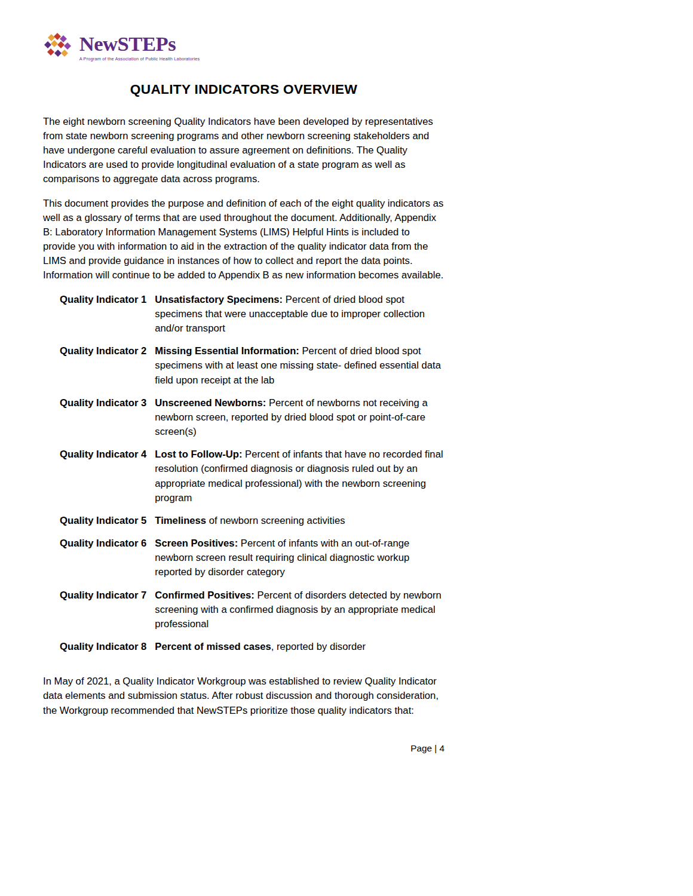New STEP s
A Program of the Association of Public Health Laboratories
QUALITY INDICATORS OVERVIEW
The eight newborn screening Quality Indicators have been developed by representatives from state newborn screening programs and other newborn screening stakeholders and have undergone careful evaluation to assure agreement on definitions. The Quality Indicators are used to provide longitudinal evaluation of a state program as well as comparisons to aggregate data across programs.
This document provides the purpose and definition of each of the eight quality indicators as well as a glossary of terms that are used throughout the document. Additionally, Appendix B: Laboratory Information Management Systems (LIMS) Helpful Hints is included to provide you with information to aid in the extraction of the quality indicator data from the LIMS and provide guidance in instances of how to collect and report the data points. Information will continue to be added to Appendix B as new information becomes available.
| Quality Indicator 1 | Unsatisfactory Specimens: Percent of dried blood spot specimens that were unacceptable due to improper collection and/or transport |
| Quality Indicator 2 | Missing Essential Information: Percent of dried blood spot specimens with at least one missing state- defined essential data field upon receipt at the lab |
| Quality Indicator 3 | Unscreened Newborns: Percent of newborns not receiving a newborn screen, reported by dried blood spot or point-of-care screen(s) |
| Quality Indicator 4 | Lost to Follow-Up: Percent of infants that have no recorded final resolution (confirmed diagnosis or diagnosis ruled out by an appropriate medical professional) with the newborn screening program |
| Quality Indicator 5 | Timeliness of newborn screening activities |
| Quality Indicator 6 | Screen Positives: Percent of infants with an out-of-range newborn screen result requiring clinical diagnostic workup reported by disorder category |
| Quality Indicator 7 | Confirmed Positives: Percent of disorders detected by newborn screening with a confirmed diagnosis by an appropriate medical professional |
| Quality Indicator 8 | Percent of missed cases , reported by disorder |
In May of 2021, a Quality Indicator Workgroup was established to review Quality Indicator data elements and submission status. After robust discussion and thorough consideration, the Workgroup recommended that NewSTEPs prioritize those quality indicators that:
Page | 4